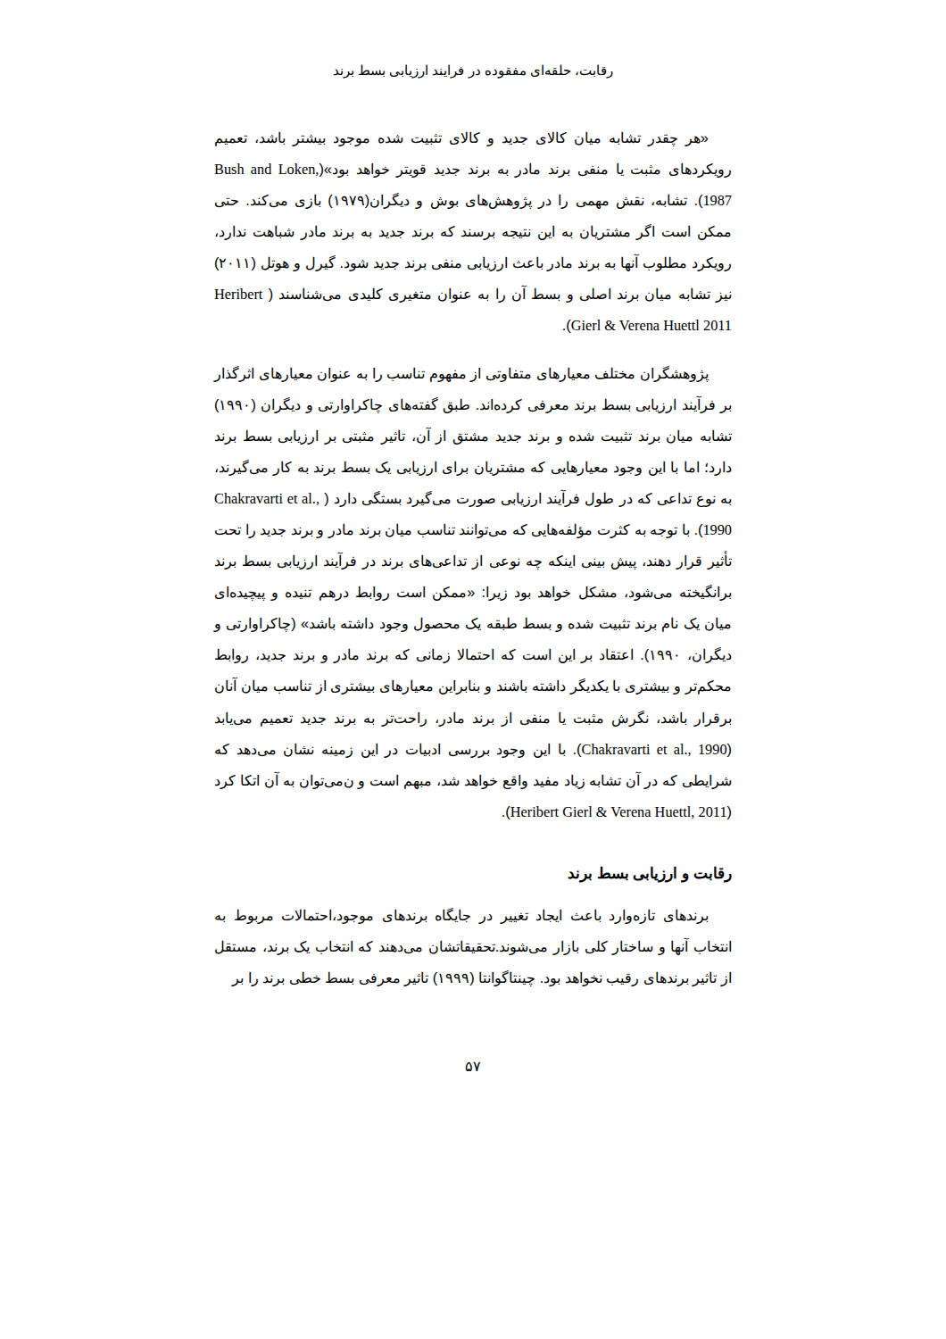رقابت، حلقه‌ای مفقوده در فرایند ارزیابی بسط برند
«هر چقدر تشابه میان کالای جدید و کالای تثبیت شده موجود بیشتر باشد، تعمیم رویکردهای مثبت یا منفی برند مادر به برند جدید قویتر خواهد بود»(Bush and Loken, 1987). تشابه، نقش مهمی را در پژوهش‌های بوش و دیگران(۱۹۷۹) بازی می‌کند. حتی ممکن است اگر مشتریان به این نتیجه برسند که برند جدید به برند مادر شباهت ندارد، رویکرد مطلوب آنها به برند مادر باعث ارزیابی منفی برند جدید شود. گیرل و هوتل (۲۰۱۱) نیز تشابه میان برند اصلی و بسط آن را به عنوان متغیری کلیدی می‌شناسند ( Heribert Gierl & Verena Huettl 2011).
پژوهشگران مختلف معیارهای متفاوتی از مفهوم تناسب را به عنوان معیارهای اثرگذار بر فرآیند ارزیابی بسط برند معرفی کرده‌اند. طبق گفته‌های چاکراوارتی و دیگران (۱۹۹۰) تشابه میان برند تثبیت شده و برند جدید مشتق از آن، تاثیر مثبتی بر ارزیابی بسط برند دارد؛ اما با این وجود معیارهایی که مشتریان برای ارزیابی یک بسط برند به کار می‌گیرند، به نوع تداعی که در طول فرآیند ارزیابی صورت می‌گیرد بستگی دارد ( Chakravarti et al., 1990). با توجه به کثرت مؤلفه‌هایی که می‌توانند تناسب میان برند مادر و برند جدید را تحت تأثیر قرار دهند، پیش بینی اینکه چه نوعی از تداعی‌های برند در فرآیند ارزیابی بسط برند برانگیخته می‌شود، مشکل خواهد بود زیرا: «ممکن است روابط درهم تنیده و پیچیده‌ای میان یک نام برند تثبیت شده و بسط طبقه یک محصول وجود داشته باشد» (چاکراوارتی و دیگران، ۱۹۹۰). اعتقاد بر این است که احتمالا زمانی که برند مادر و برند جدید، روابط محکم‌تر و بیشتری با یکدیگر داشته باشند و بنابراین معیارهای بیشتری از تناسب میان آنان برقرار باشد، نگرش مثبت یا منفی از برند مادر، راحت‌تر به برند جدید تعمیم می‌یابد (Chakravarti et al., 1990). با این وجود بررسی ادبیات در این زمینه نشان می‌دهد که شرایطی که در آن تشابه زیاد مفید واقع خواهد شد، مبهم است و ن‌می‌توان به آن اتکا کرد (Heribert Gierl & Verena Huettl, 2011).
رقابت و ارزیابی بسط برند
برندهای تازه‌وارد باعث ایجاد تغییر در جایگاه برندهای موجود،احتمالات مربوط به انتخاب آنها و ساختار کلی بازار می‌شوند.تحقیقاتشان می‌دهند که انتخاب یک برند، مستقل از تاثیر برندهای رقیب نخواهد بود. چینتاگوانتا (۱۹۹۹) تاثیر معرفی بسط خطی برند را بر
۵۷